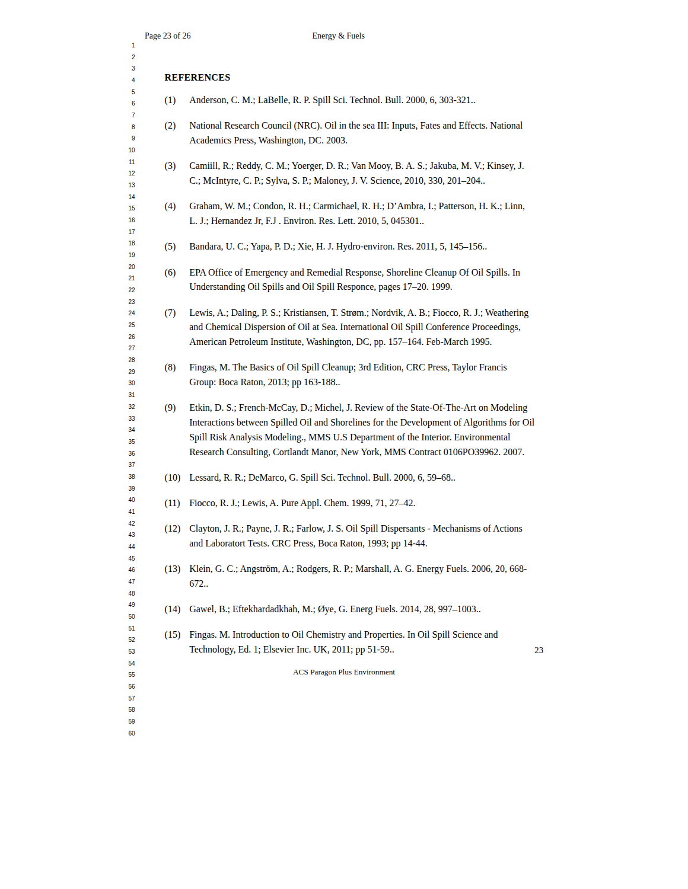1
2
3
4
5
6
7
8
9
10
11
12
13
14
15
16
17
18
19
20
21
22
23
24
25
26
27
28
29
30
31
32
33
34
35
36
37
38
39
40
41
42
43
44
45
46
47
48
49
50
51
52
53
54
55
56
57
58
59
60
Page 23 of 26 Energy & Fuels
REFERENCES
(1) Anderson, C. M.; LaBelle, R. P. Spill Sci. Technol. Bull. 2000, 6, 303-321..
(2) National Research Council (NRC). Oil in the sea III: Inputs, Fates and Effects. National Academics Press, Washington, DC. 2003.
(3) Camiill, R.; Reddy, C. M.; Yoerger, D. R.; Van Mooy, B. A. S.; Jakuba, M. V.; Kinsey, J. C.; McIntyre, C. P.; Sylva, S. P.; Maloney, J. V. Science, 2010, 330, 201–204..
(4) Graham, W. M.; Condon, R. H.; Carmichael, R. H.; D’Ambra, I.; Patterson, H. K.; Linn, L. J.; Hernandez Jr, F.J . Environ. Res. Lett. 2010, 5, 045301..
(5) Bandara, U. C.; Yapa, P. D.; Xie, H. J. Hydro-environ. Res. 2011, 5, 145–156..
(6) EPA Office of Emergency and Remedial Response, Shoreline Cleanup Of Oil Spills. In Understanding Oil Spills and Oil Spill Responce, pages 17–20. 1999.
(7) Lewis, A.; Daling, P. S.; Kristiansen, T. Strøm.; Nordvik, A. B.; Fiocco, R. J.; Weathering and Chemical Dispersion of Oil at Sea. International Oil Spill Conference Proceedings, American Petroleum Institute, Washington, DC, pp. 157–164. Feb-March 1995.
(8) Fingas, M. The Basics of Oil Spill Cleanup; 3rd Edition, CRC Press, Taylor Francis Group: Boca Raton, 2013; pp 163-188..
(9) Etkin, D. S.; French-McCay, D.; Michel, J. Review of the State-Of-The-Art on Modeling Interactions between Spilled Oil and Shorelines for the Development of Algorithms for Oil Spill Risk Analysis Modeling., MMS U.S Department of the Interior. Environmental Research Consulting, Cortlandt Manor, New York, MMS Contract 0106PO39962. 2007.
(10) Lessard, R. R.; DeMarco, G. Spill Sci. Technol. Bull. 2000, 6, 59–68..
(11) Fiocco, R. J.; Lewis, A. Pure Appl. Chem. 1999, 71, 27–42.
(12) Clayton, J. R.; Payne, J. R.; Farlow, J. S. Oil Spill Dispersants - Mechanisms of Actions and Laboratort Tests. CRC Press, Boca Raton, 1993; pp 14-44.
(13) Klein, G. C.; Angström, A.; Rodgers, R. P.; Marshall, A. G. Energy Fuels. 2006, 20, 668-672..
(14) Gawel, B.; Eftekhardadkhah, M.; Øye, G. Energ Fuels. 2014, 28, 997–1003..
(15) Fingas. M. Introduction to Oil Chemistry and Properties. In Oil Spill Science and Technology, Ed. 1; Elsevier Inc. UK, 2011; pp 51-59..
23
ACS Paragon Plus Environment